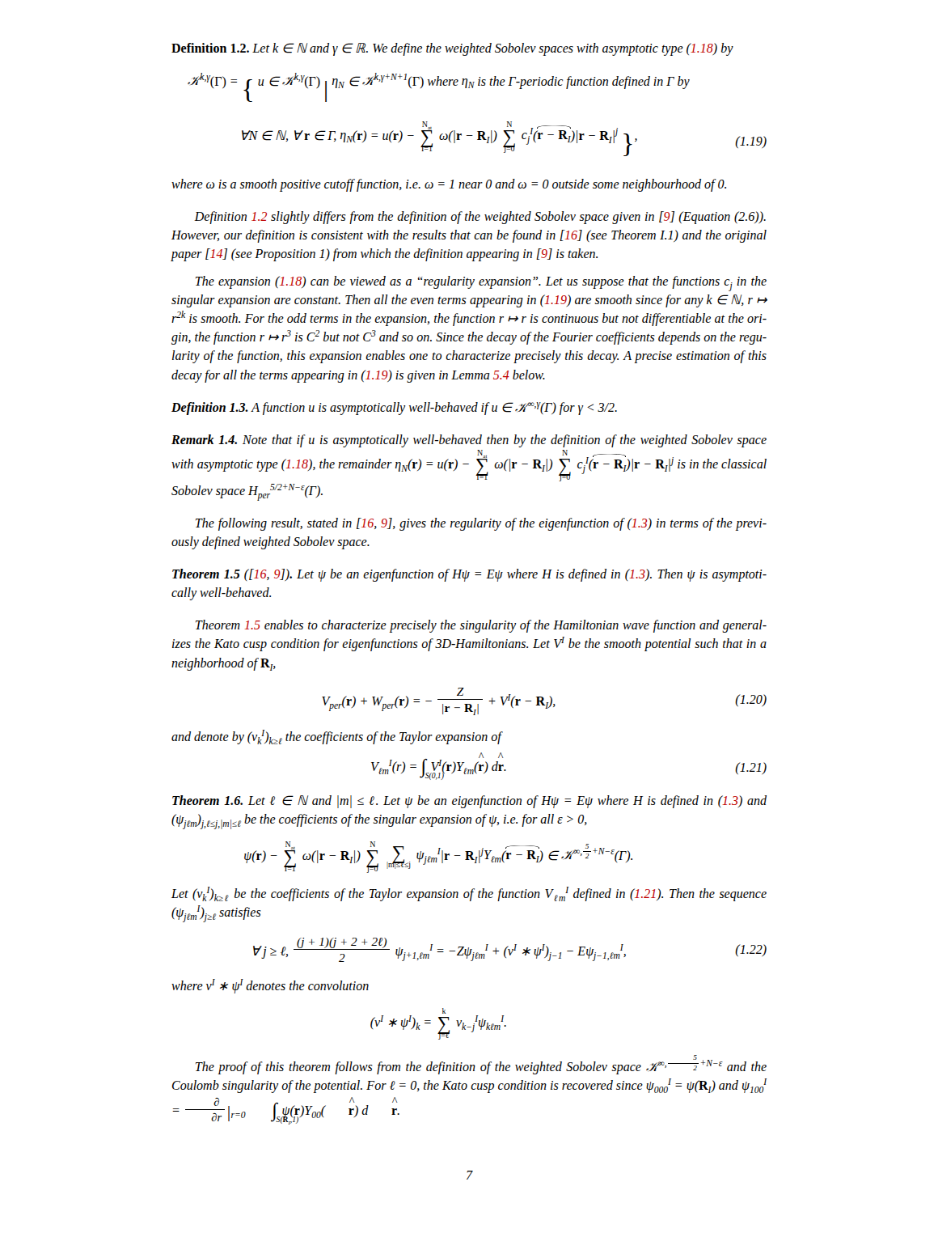Definition 1.2. Let k ∈ ℕ and γ ∈ ℝ. We define the weighted Sobolev spaces with asymptotic type (1.18) by
𝒦k,γ(Γ) = { u ∈ 𝒦k,γ(Γ) | ηN ∈ 𝒦k,γ+N+1(Γ) where ηN is the Γ-periodic function defined in Γ by
∀N ∈ ℕ, ∀ r ∈ Γ, ηN(r) = u(r) − Nat∑I=1 ω(|r − RI|) N∑j=0 cjI(r − RI)|r − RI|j },
(1.19)
where ω is a smooth positive cutoff function, i.e. ω = 1 near 0 and ω = 0 outside some neighbourhood of 0.
Definition 1.2 slightly differs from the definition of the weighted Sobolev space given in [9] (Equation (2.6)). However, our definition is consistent with the results that can be found in [16] (see Theorem I.1) and the original paper [14] (see Proposition 1) from which the definition appearing in [9] is taken.
The expansion (1.18) can be viewed as a “regularity expansion”. Let us suppose that the functions cj in the singular expansion are constant. Then all the even terms appearing in (1.19) are smooth since for any k ∈ ℕ, r ↦ r2k is smooth. For the odd terms in the expansion, the function r ↦ r is continuous but not differentiable at the origin, the function r ↦ r3 is C2 but not C3 and so on. Since the decay of the Fourier coefficients depends on the regularity of the function, this expansion enables one to characterize precisely this decay. A precise estimation of this decay for all the terms appearing in (1.19) is given in Lemma 5.4 below.
Definition 1.3. A function u is asymptotically well-behaved if u ∈ 𝒦∞,γ(Γ) for γ < 3/2.
Remark 1.4. Note that if u is asymptotically well-behaved then by the definition of the weighted Sobolev space with asymptotic type (1.18), the remainder ηN(r) = u(r) − Nat∑I=1 ω(|r − RI|) N∑j=0 cjI(r − RI)|r − RI|j is in the classical Sobolev space Hper5/2+N−ε(Γ).
The following result, stated in [16, 9], gives the regularity of the eigenfunction of (1.3) in terms of the previously defined weighted Sobolev space.
Theorem 1.5 ([16, 9]). Let ψ be an eigenfunction of Hψ = Eψ where H is defined in (1.3). Then ψ is asymptotically well-behaved.
Theorem 1.5 enables to characterize precisely the singularity of the Hamiltonian wave function and generalizes the Kato cusp condition for eigenfunctions of 3D-Hamiltonians. Let VI be the smooth potential such that in a neighborhood of RI,
Vper(r) + Wper(r) = − Z|r − RI| + VI(r − RI),
(1.20)
and denote by (vkI)k≥ℓ the coefficients of the Taylor expansion of
VℓmI(r) = ∫S(0,1) VI(r)Yℓm(r) dr.
(1.21)
Theorem 1.6. Let ℓ ∈ ℕ and |m| ≤ ℓ. Let ψ be an eigenfunction of Hψ = Eψ where H is defined in (1.3) and (ψjℓm)j,ℓ≤j,|m|≤ℓ be the coefficients of the singular expansion of ψ, i.e. for all ε > 0,
ψ(r) − Nat∑I=1 ω(|r − RI|) N∑j=0 ∑|m|≤ℓ≤j ψjℓmI|r − RI|jYℓm(r − RI) ∈ 𝒦∞,52+N−ε(Γ).
Let (vkI)k≥ℓ be the coefficients of the Taylor expansion of the function VℓmI defined in (1.21). Then the sequence (ψjℓmI)j≥ℓ satisfies
∀ j ≥ ℓ, (j + 1)(j + 2 + 2ℓ) 2 ψj+1,ℓmI = −ZψjℓmI + (vI ∗ ψI)j−1 − Eψj−1,ℓmI,
(1.22)
where vI ∗ ψI denotes the convolution
(vI ∗ ψI)k = k∑j=ℓ vk−jI ψkℓmI.
The proof of this theorem follows from the definition of the weighted Sobolev space 𝒦∞,52+N−ε and the Coulomb singularity of the potential. For ℓ = 0, the Kato cusp condition is recovered since ψ000I = ψ(RI) and ψ100I = ∂∂r|r=0 ∫S(RI,1) ψ(r)Y00(r) dr.
7